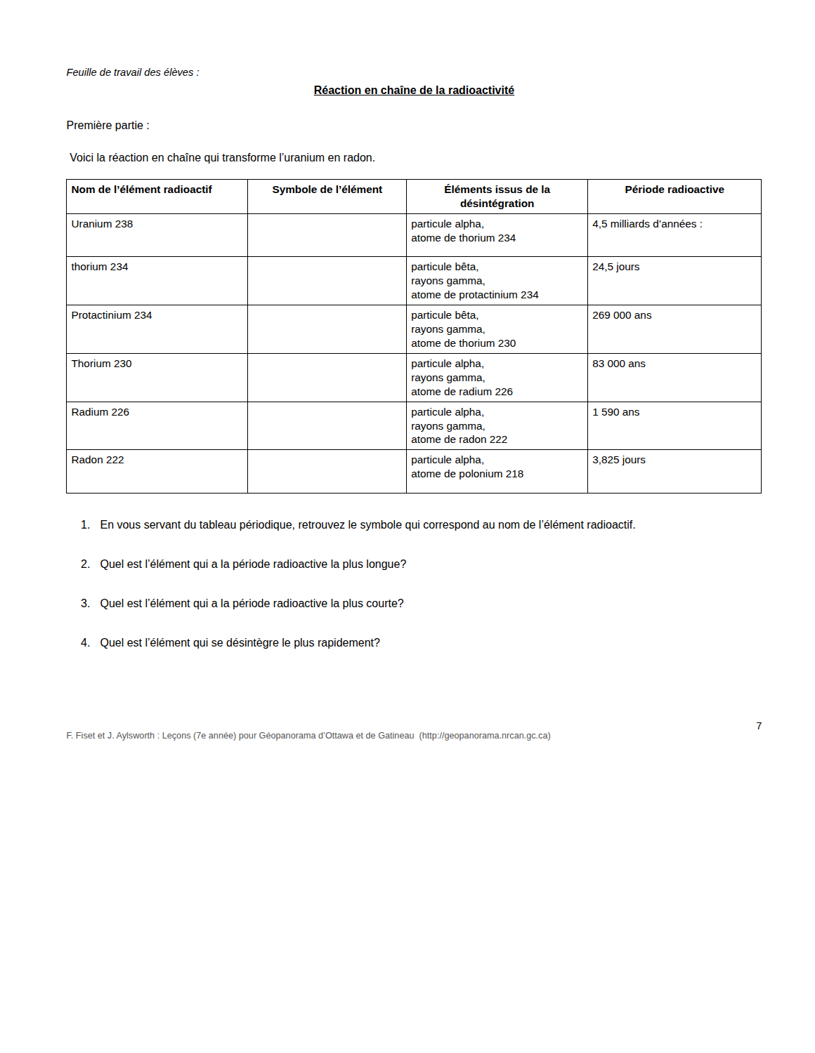Feuille de travail des élèves :
Réaction en chaîne de la radioactivité
Première partie :
Voici la réaction en chaîne qui transforme l’uranium en radon.
| Nom de l’élément radioactif | Symbole de l’élément | Éléments issus de la désintégration | Période radioactive |
| --- | --- | --- | --- |
| Uranium 238 | | particule alpha, atome de thorium 234 | 4,5 milliards d’années : |
| thorium 234 | | particule bêta, rayons gamma, atome de protactinium 234 | 24,5 jours |
| Protactinium 234 | | particule bêta, rayons gamma, atome de thorium 230 | 269 000 ans |
| Thorium 230 | | particule alpha, rayons gamma, atome de radium 226 | 83 000 ans |
| Radium 226 | | particule alpha, rayons gamma, atome de radon 222 | 1 590 ans |
| Radon 222 | | particule alpha, atome de polonium 218 | 3,825 jours |
En vous servant du tableau périodique, retrouvez le symbole qui correspond au nom de l’élément radioactif.
Quel est l’élément qui a la période radioactive la plus longue?
Quel est l’élément qui a la période radioactive la plus courte?
Quel est l’élément qui se désintègre le plus rapidement?
F. Fiset et J. Aylsworth : Leçons (7e année) pour Géopanorama d’Ottawa et de Gatineau (http://geopanorama.nrcan.gc.ca) 7